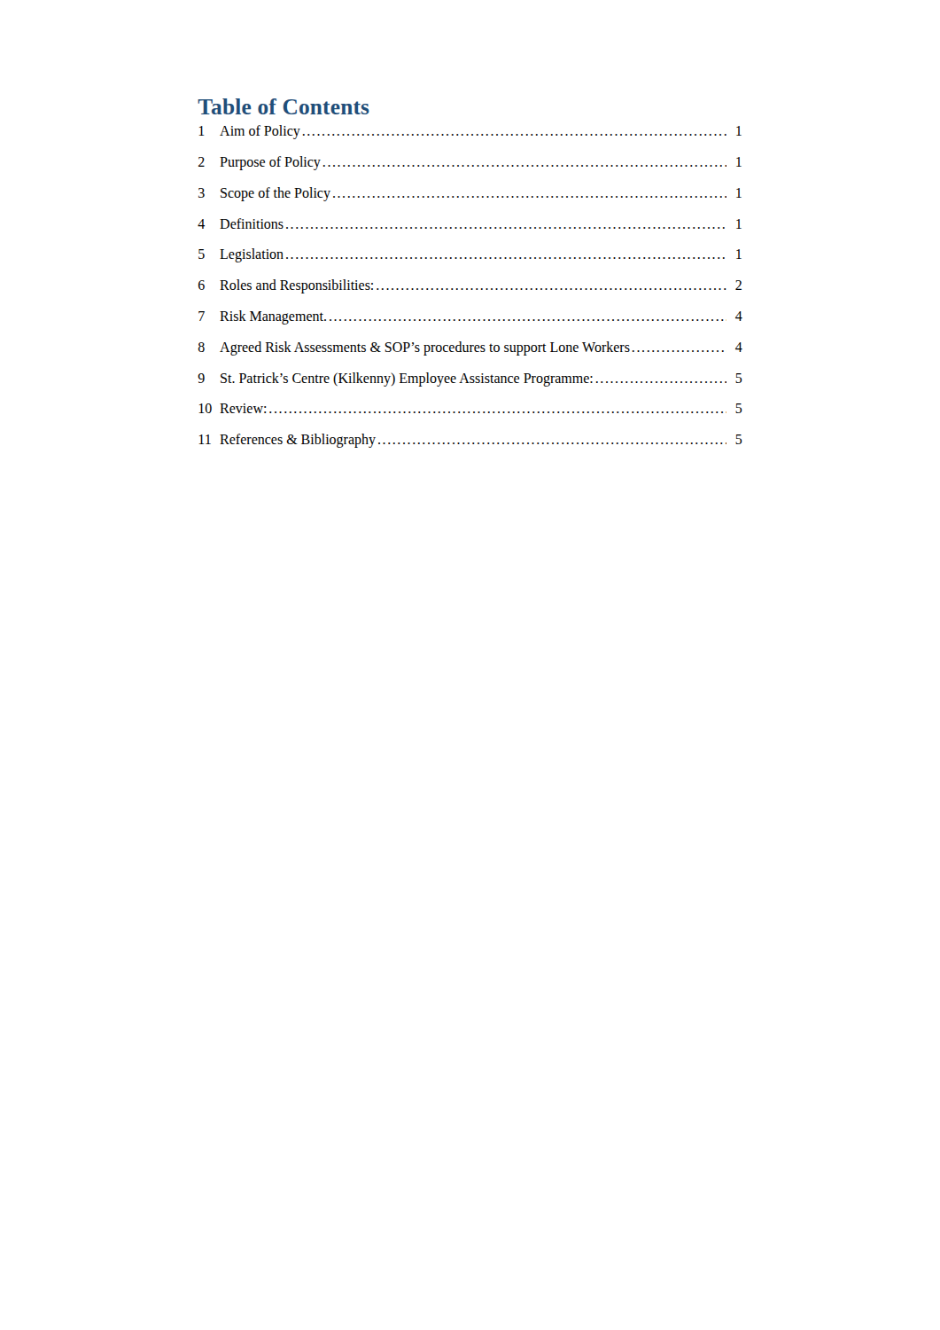Table of Contents
1 Aim of Policy ........................................................................................................................... 1
2 Purpose of Policy ................................................................................................................... 1
3 Scope of the Policy ................................................................................................................ 1
4 Definitions ............................................................................................................................. 1
5 Legislation ............................................................................................................................. 1
6 Roles and Responsibilities: ..................................................................................................... 2
7 Risk Management. .................................................................................................................. 4
8 Agreed Risk Assessments & SOP’s procedures to support Lone Workers ............................. 4
9 St. Patrick’s Centre (Kilkenny) Employee Assistance Programme: ....................................... 5
10 Review: ................................................................................................................................. 5
11 References & Bibliography ..................................................................................................... 5